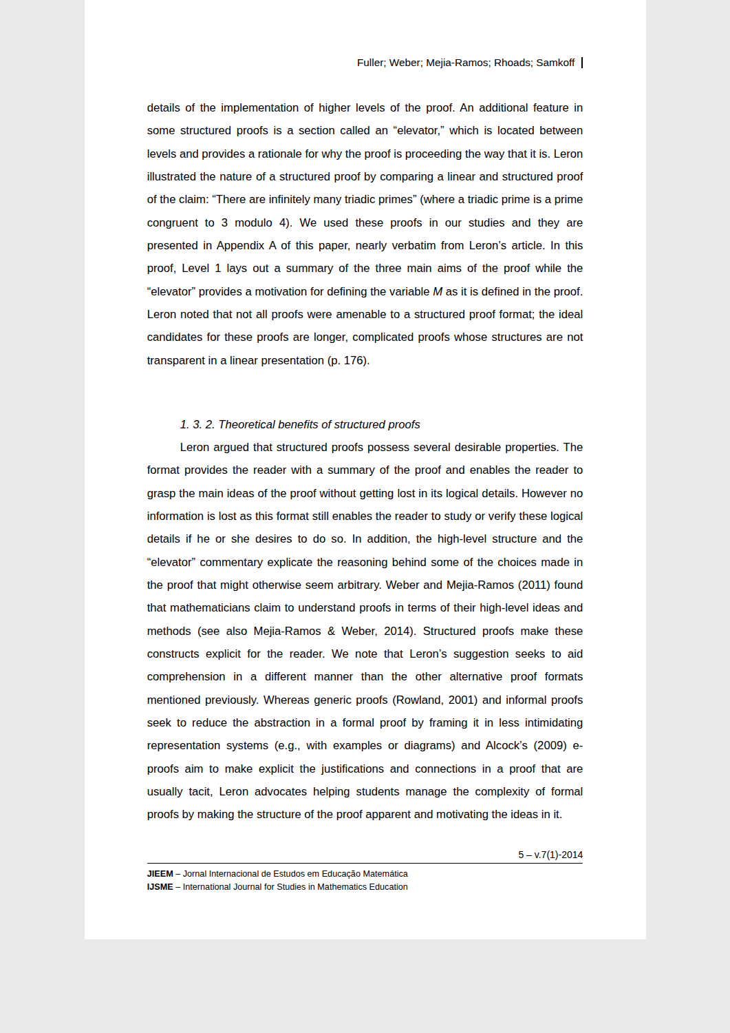Fuller; Weber; Mejia-Ramos; Rhoads; Samkoff
details of the implementation of higher levels of the proof. An additional feature in some structured proofs is a section called an “elevator,” which is located between levels and provides a rationale for why the proof is proceeding the way that it is. Leron illustrated the nature of a structured proof by comparing a linear and structured proof of the claim: “There are infinitely many triadic primes” (where a triadic prime is a prime congruent to 3 modulo 4). We used these proofs in our studies and they are presented in Appendix A of this paper, nearly verbatim from Leron’s article. In this proof, Level 1 lays out a summary of the three main aims of the proof while the “elevator” provides a motivation for defining the variable M as it is defined in the proof. Leron noted that not all proofs were amenable to a structured proof format; the ideal candidates for these proofs are longer, complicated proofs whose structures are not transparent in a linear presentation (p. 176).
1. 3. 2. Theoretical benefits of structured proofs
Leron argued that structured proofs possess several desirable properties. The format provides the reader with a summary of the proof and enables the reader to grasp the main ideas of the proof without getting lost in its logical details. However no information is lost as this format still enables the reader to study or verify these logical details if he or she desires to do so. In addition, the high-level structure and the “elevator” commentary explicate the reasoning behind some of the choices made in the proof that might otherwise seem arbitrary. Weber and Mejia-Ramos (2011) found that mathematicians claim to understand proofs in terms of their high-level ideas and methods (see also Mejia-Ramos & Weber, 2014). Structured proofs make these constructs explicit for the reader. We note that Leron’s suggestion seeks to aid comprehension in a different manner than the other alternative proof formats mentioned previously. Whereas generic proofs (Rowland, 2001) and informal proofs seek to reduce the abstraction in a formal proof by framing it in less intimidating representation systems (e.g., with examples or diagrams) and Alcock’s (2009) e-proofs aim to make explicit the justifications and connections in a proof that are usually tacit, Leron advocates helping students manage the complexity of formal proofs by making the structure of the proof apparent and motivating the ideas in it.
5 – v.7(1)-2014
JIEEM – Jornal Internacional de Estudos em Educação Matemática
IJSME – International Journal for Studies in Mathematics Education